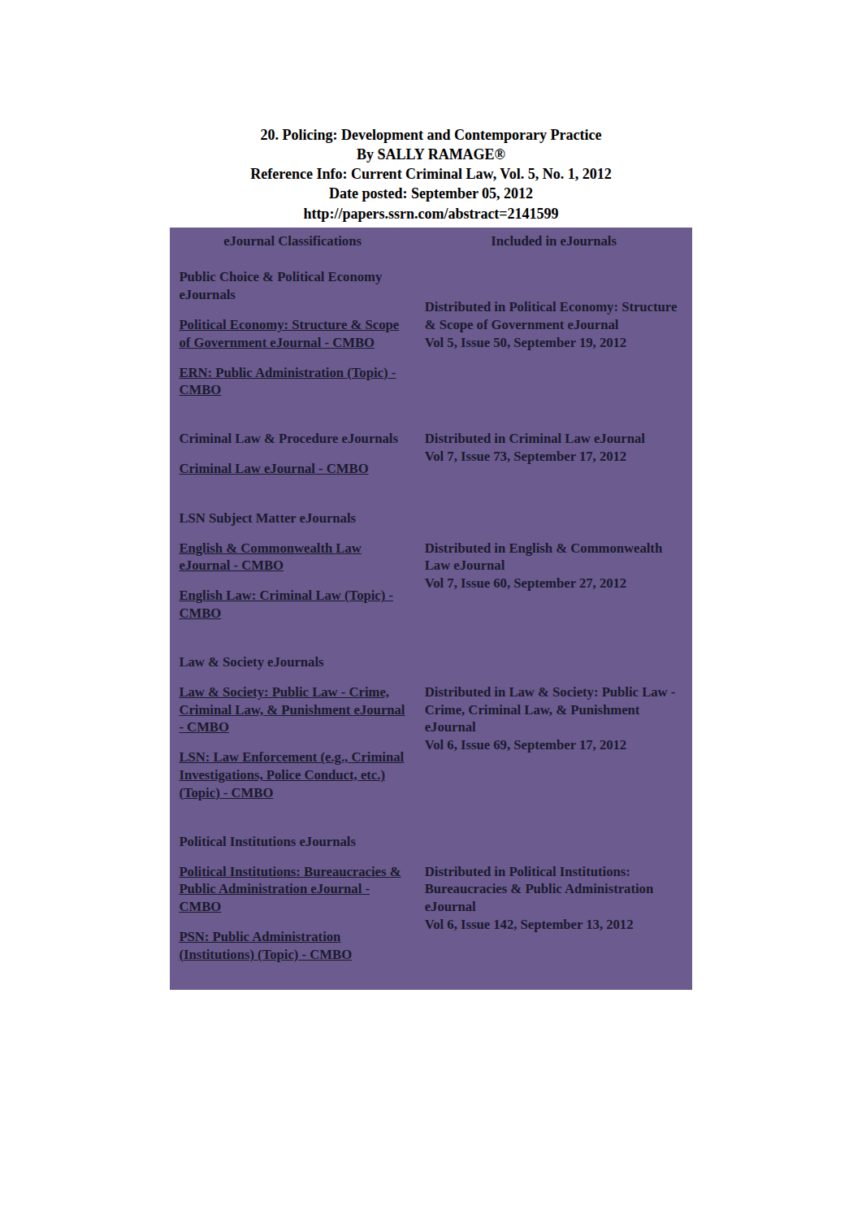20. Policing: Development and Contemporary Practice
By SALLY RAMAGE®
Reference Info: Current Criminal Law, Vol. 5, No. 1, 2012
Date posted: September 05, 2012
http://papers.ssrn.com/abstract=2141599
| eJournal Classifications | Included in eJournals |
| Public Choice & Political Economy eJournals Political Economy: Structure & Scope of Government eJournal - CMBO ERN: Public Administration (Topic) - CMBO | Distributed in Political Economy: Structure & Scope of Government eJournal Vol 5, Issue 50, September 19, 2012 |
| Criminal Law & Procedure eJournals Criminal Law eJournal - CMBO | Distributed in Criminal Law eJournal Vol 7, Issue 73, September 17, 2012 |
| LSN Subject Matter eJournals English & Commonwealth Law eJournal - CMBO English Law: Criminal Law (Topic) - CMBO | Distributed in English & Commonwealth Law eJournal Vol 7, Issue 60, September 27, 2012 |
| Law & Society eJournals Law & Society: Public Law - Crime, Criminal Law, & Punishment eJournal - CMBO LSN: Law Enforcement (e.g., Criminal Investigations, Police Conduct, etc.) (Topic) - CMBO | Distributed in Law & Society: Public Law - Crime, Criminal Law, & Punishment eJournal Vol 6, Issue 69, September 17, 2012 |
| Political Institutions eJournals Political Institutions: Bureaucracies & Public Administration eJournal - CMBO PSN: Public Administration (Institutions) (Topic) - CMBO | Distributed in Political Institutions: Bureaucracies & Public Administration eJournal Vol 6, Issue 142, September 13, 2012 |